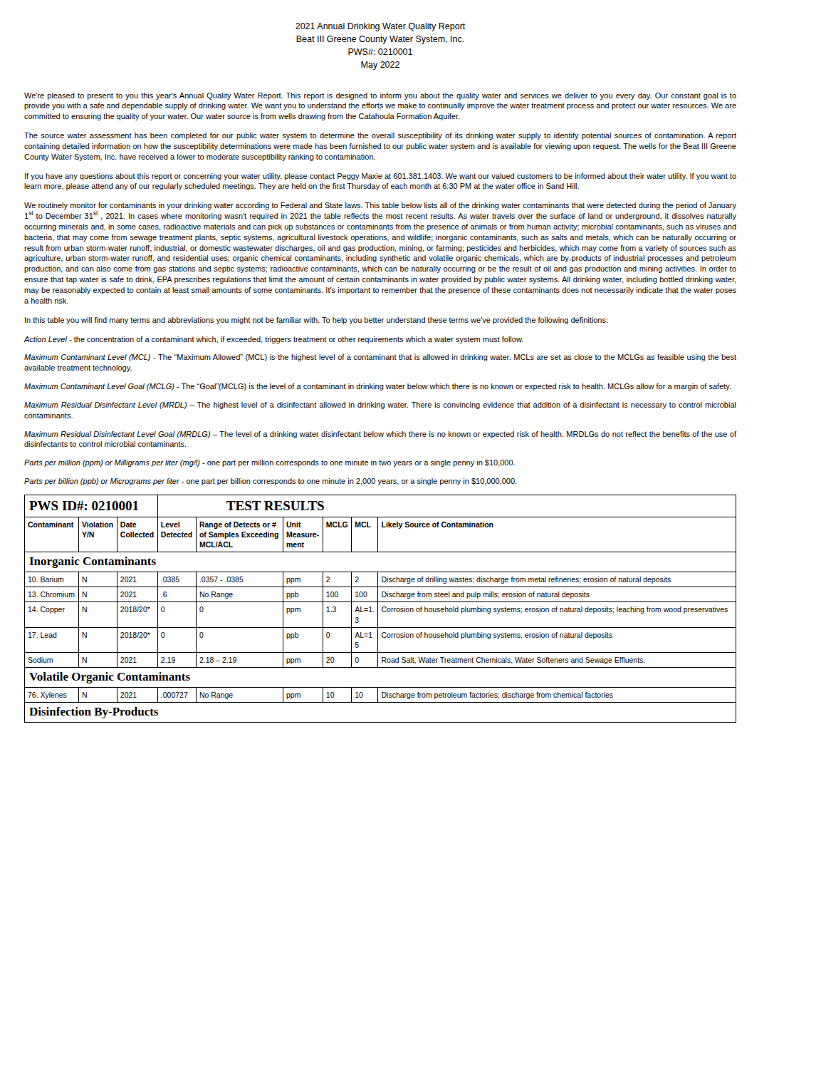2021 Annual Drinking Water Quality Report
Beat III Greene County Water System, Inc.
PWS#: 0210001
May 2022
We're pleased to present to you this year's Annual Quality Water Report. This report is designed to inform you about the quality water and services we deliver to you every day. Our constant goal is to provide you with a safe and dependable supply of drinking water. We want you to understand the efforts we make to continually improve the water treatment process and protect our water resources. We are committed to ensuring the quality of your water. Our water source is from wells drawing from the Catahoula Formation Aquifer.
The source water assessment has been completed for our public water system to determine the overall susceptibility of its drinking water supply to identify potential sources of contamination. A report containing detailed information on how the susceptibility determinations were made has been furnished to our public water system and is available for viewing upon request. The wells for the Beat III Greene County Water System, Inc. have received a lower to moderate susceptibility ranking to contamination.
If you have any questions about this report or concerning your water utility, please contact Peggy Maxie at 601.381.1403. We want our valued customers to be informed about their water utility. If you want to learn more, please attend any of our regularly scheduled meetings. They are held on the first Thursday of each month at 6:30 PM at the water office in Sand Hill.
We routinely monitor for contaminants in your drinking water according to Federal and State laws. This table below lists all of the drinking water contaminants that were detected during the period of January 1st to December 31st , 2021. In cases where monitoring wasn't required in 2021 the table reflects the most recent results. As water travels over the surface of land or underground, it dissolves naturally occurring minerals and, in some cases, radioactive materials and can pick up substances or contaminants from the presence of animals or from human activity; microbial contaminants, such as viruses and bacteria, that may come from sewage treatment plants, septic systems, agricultural livestock operations, and wildlife; inorganic contaminants, such as salts and metals, which can be naturally occurring or result from urban storm-water runoff, industrial, or domestic wastewater discharges, oil and gas production, mining, or farming; pesticides and herbicides, which may come from a variety of sources such as agriculture, urban storm-water runoff, and residential uses; organic chemical contaminants, including synthetic and volatile organic chemicals, which are by-products of industrial processes and petroleum production, and can also come from gas stations and septic systems; radioactive contaminants, which can be naturally occurring or be the result of oil and gas production and mining activities. In order to ensure that tap water is safe to drink, EPA prescribes regulations that limit the amount of certain contaminants in water provided by public water systems. All drinking water, including bottled drinking water, may be reasonably expected to contain at least small amounts of some contaminants. It's important to remember that the presence of these contaminants does not necessarily indicate that the water poses a health risk.
In this table you will find many terms and abbreviations you might not be familiar with. To help you better understand these terms we've provided the following definitions:
Action Level - the concentration of a contaminant which, if exceeded, triggers treatment or other requirements which a water system must follow.
Maximum Contaminant Level (MCL) - The “Maximum Allowed” (MCL) is the highest level of a contaminant that is allowed in drinking water. MCLs are set as close to the MCLGs as feasible using the best available treatment technology.
Maximum Contaminant Level Goal (MCLG) - The “Goal”(MCLG) is the level of a contaminant in drinking water below which there is no known or expected risk to health. MCLGs allow for a margin of safety.
Maximum Residual Disinfectant Level (MRDL) – The highest level of a disinfectant allowed in drinking water. There is convincing evidence that addition of a disinfectant is necessary to control microbial contaminants.
Maximum Residual Disinfectant Level Goal (MRDLG) – The level of a drinking water disinfectant below which there is no known or expected risk of health. MRDLGs do not reflect the benefits of the use of disinfectants to control microbial contaminants.
Parts per million (ppm) or Milligrams per liter (mg/l) - one part per million corresponds to one minute in two years or a single penny in $10,000.
Parts per billion (ppb) or Micrograms per liter - one part per billion corresponds to one minute in 2,000 years, or a single penny in $10,000,000.
| PWS ID#: 0210001 | TEST RESULTS |
| Contaminant | Violation Y/N | Date Collected | Level Detected | Range of Detects or # of Samples Exceeding MCL/ACL | Unit Measure- ment | MCLG | MCL | Likely Source of Contamination |
| Inorganic Contaminants |
| 10. Barium | N | 2021 | .0385 | .0357 - .0385 | ppm | 2 | 2 | Discharge of drilling wastes; discharge from metal refineries; erosion of natural deposits |
| 13. Chromium | N | 2021 | .6 | No Range | ppb | 100 | 100 | Discharge from steel and pulp mills; erosion of natural deposits |
| 14. Copper | N | 2018/20* | 0 | 0 | ppm | 1.3 | AL=1. 3 | Corrosion of household plumbing systems; erosion of natural deposits; leaching from wood preservatives |
| 17. Lead | N | 2018/20* | 0 | 0 | ppb | 0 | AL=1 5 | Corrosion of household plumbing systems, erosion of natural deposits |
| Sodium | N | 2021 | 2.19 | 2.18 – 2.19 | ppm | 20 | 0 | Road Salt, Water Treatment Chemicals, Water Softeners and Sewage Effluents. |
| Volatile Organic Contaminants |
| 76. Xylenes | N | 2021 | .000727 | No Range | ppm | 10 | 10 | Discharge from petroleum factories; discharge from chemical factories |
| Disinfection By-Products |